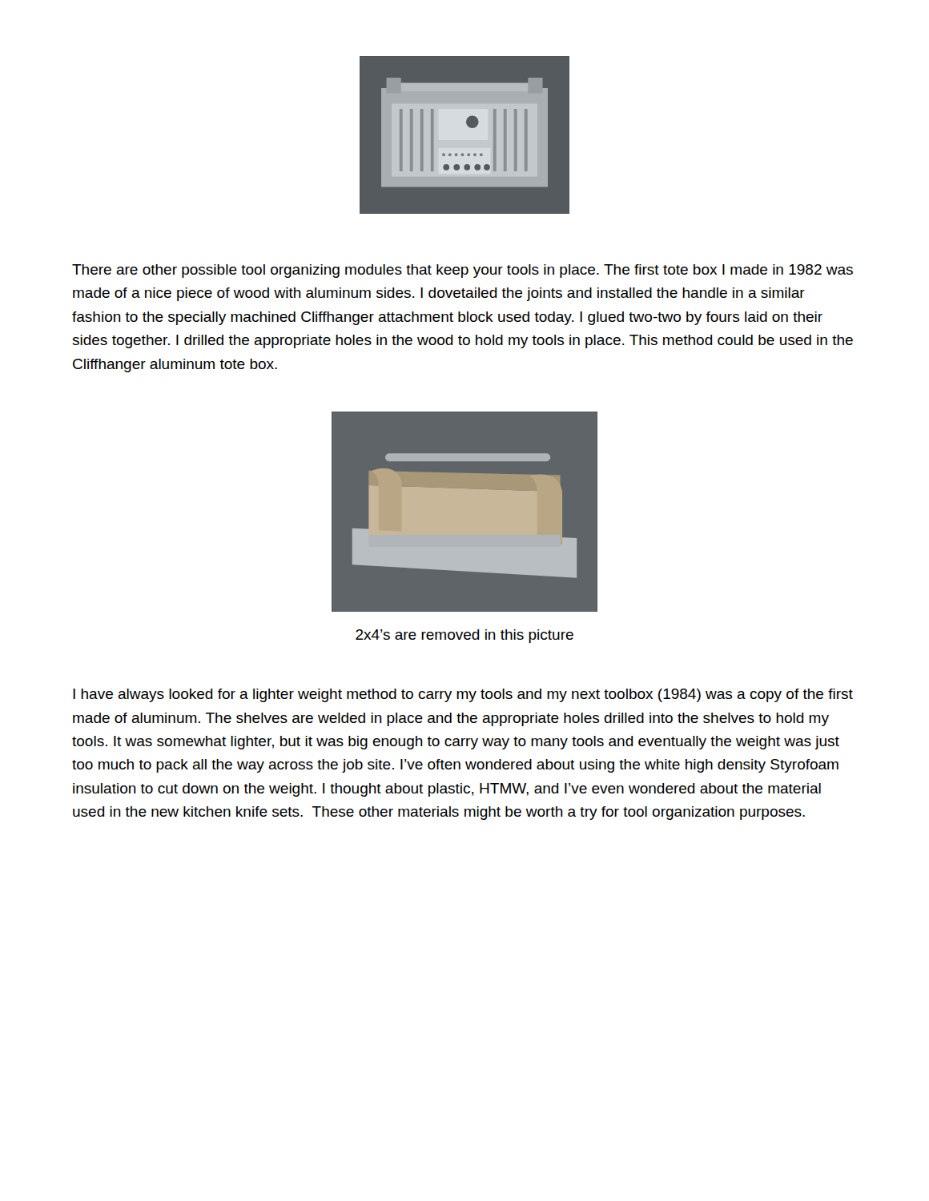There are other possible tool organizing modules that keep your tools in place. The first tote box I made in 1982 was made of a nice piece of wood with aluminum sides. I dovetailed the joints and installed the handle in a similar fashion to the specially machined Cliffhanger attachment block used today. I glued two-two by fours laid on their sides together. I drilled the appropriate holes in the wood to hold my tools in place. This method could be used in the Cliffhanger aluminum tote box.
2x4’s are removed in this picture
I have always looked for a lighter weight method to carry my tools and my next toolbox (1984) was a copy of the first made of aluminum. The shelves are welded in place and the appropriate holes drilled into the shelves to hold my tools. It was somewhat lighter, but it was big enough to carry way to many tools and eventually the weight was just too much to pack all the way across the job site. I’ve often wondered about using the white high density Styrofoam insulation to cut down on the weight. I thought about plastic, HTMW, and I’ve even wondered about the material used in the new kitchen knife sets. These other materials might be worth a try for tool organization purposes.